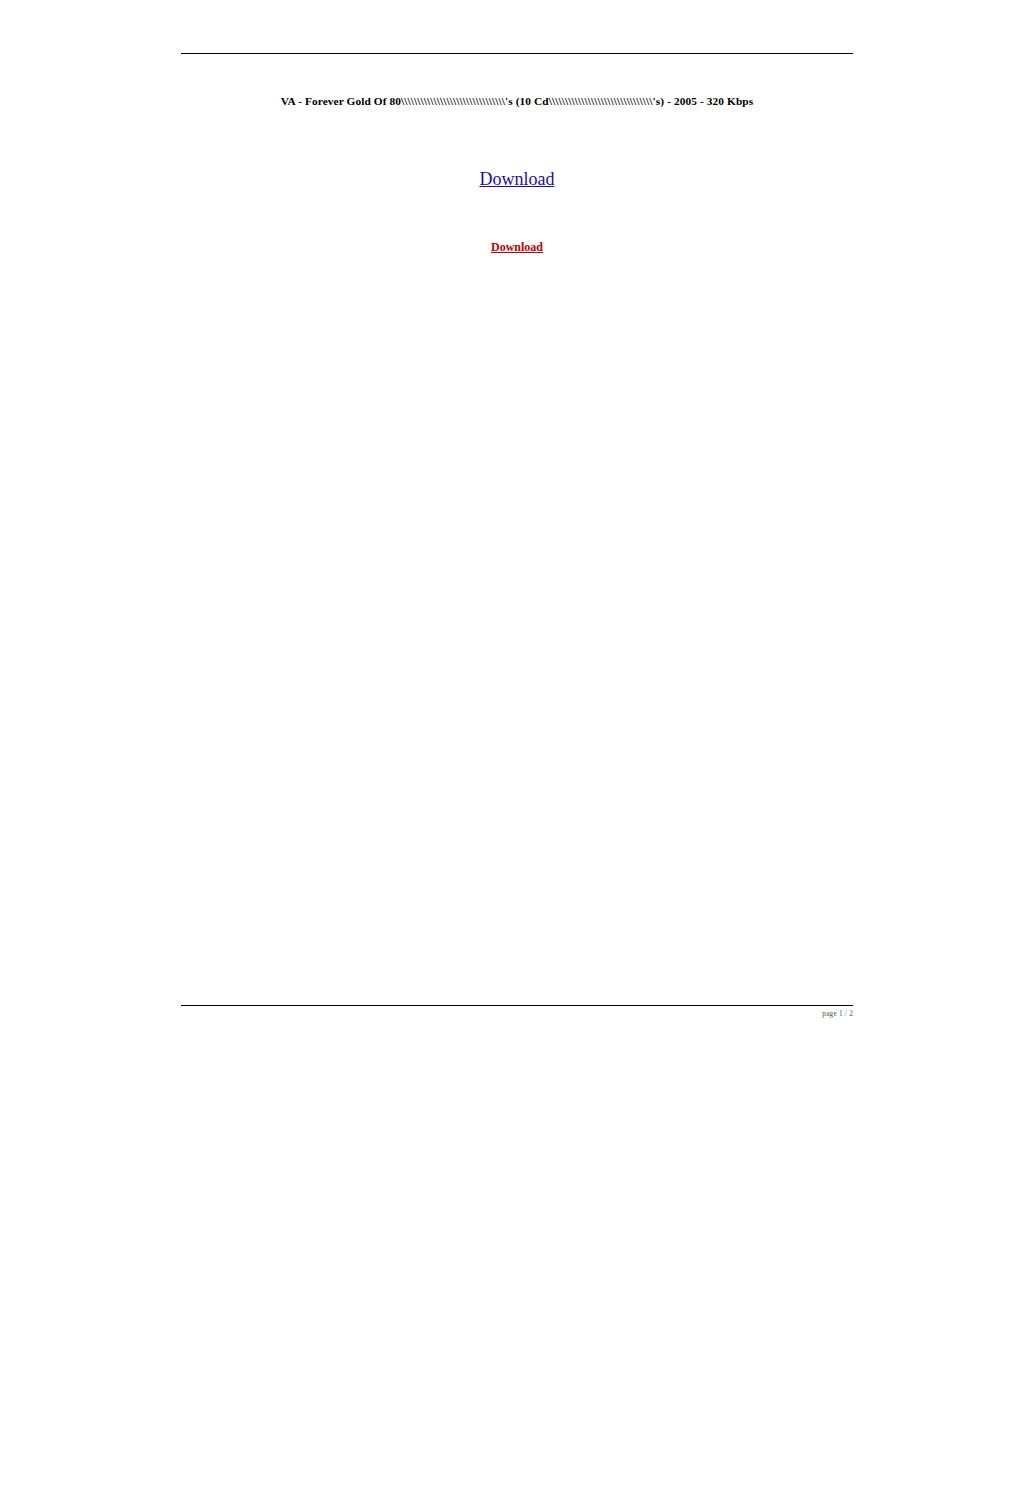VA - Forever Gold Of 80\\\\\\\\\\\\\\\\\\\\\\\\\\\\\\\\'s (10 Cd\\\\\\\\\\\\\\\\\\\\\\\\\\\\\\\\'s) - 2005 - 320 Kbps
Download
Download
page 1 / 2